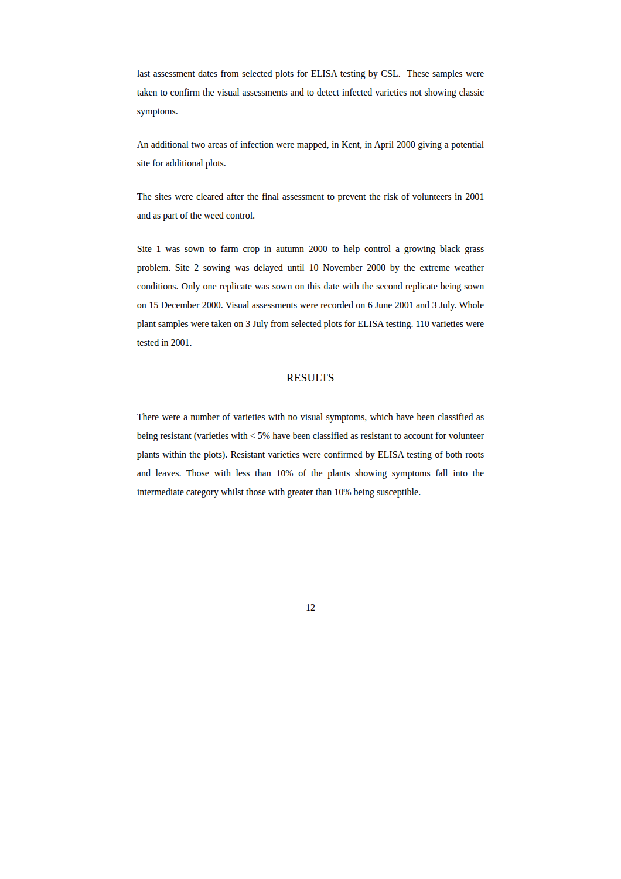last assessment dates from selected plots for ELISA testing by CSL. These samples were taken to confirm the visual assessments and to detect infected varieties not showing classic symptoms.
An additional two areas of infection were mapped, in Kent, in April 2000 giving a potential site for additional plots.
The sites were cleared after the final assessment to prevent the risk of volunteers in 2001 and as part of the weed control.
Site 1 was sown to farm crop in autumn 2000 to help control a growing black grass problem. Site 2 sowing was delayed until 10 November 2000 by the extreme weather conditions. Only one replicate was sown on this date with the second replicate being sown on 15 December 2000. Visual assessments were recorded on 6 June 2001 and 3 July. Whole plant samples were taken on 3 July from selected plots for ELISA testing. 110 varieties were tested in 2001.
RESULTS
There were a number of varieties with no visual symptoms, which have been classified as being resistant (varieties with < 5% have been classified as resistant to account for volunteer plants within the plots). Resistant varieties were confirmed by ELISA testing of both roots and leaves. Those with less than 10% of the plants showing symptoms fall into the intermediate category whilst those with greater than 10% being susceptible.
12